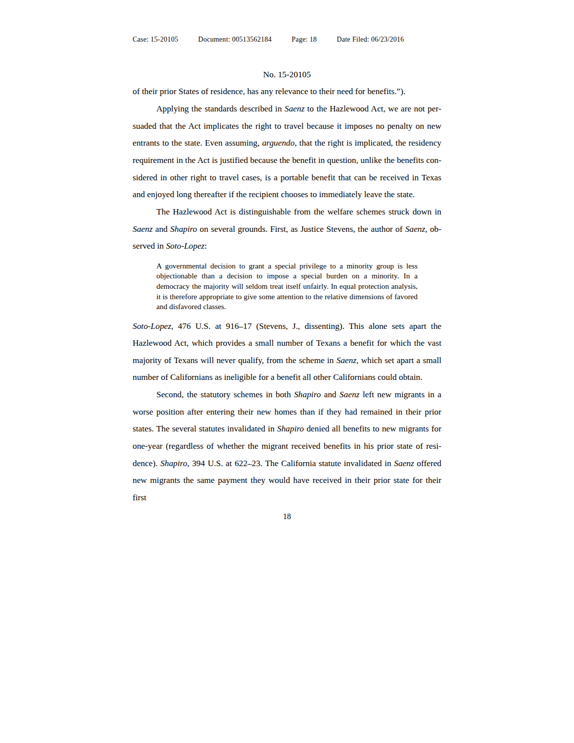Case: 15-20105 Document: 00513562184 Page: 18 Date Filed: 06/23/2016
No. 15-20105
of their prior States of residence, has any relevance to their need for benefits.”).
Applying the standards described in Saenz to the Hazlewood Act, we are not persuaded that the Act implicates the right to travel because it imposes no penalty on new entrants to the state. Even assuming, arguendo, that the right is implicated, the residency requirement in the Act is justified because the benefit in question, unlike the benefits considered in other right to travel cases, is a portable benefit that can be received in Texas and enjoyed long thereafter if the recipient chooses to immediately leave the state.
The Hazlewood Act is distinguishable from the welfare schemes struck down in Saenz and Shapiro on several grounds. First, as Justice Stevens, the author of Saenz, observed in Soto-Lopez:
A governmental decision to grant a special privilege to a minority group is less objectionable than a decision to impose a special burden on a minority. In a democracy the majority will seldom treat itself unfairly. In equal protection analysis, it is therefore appropriate to give some attention to the relative dimensions of favored and disfavored classes.
Soto-Lopez, 476 U.S. at 916–17 (Stevens, J., dissenting). This alone sets apart the Hazlewood Act, which provides a small number of Texans a benefit for which the vast majority of Texans will never qualify, from the scheme in Saenz, which set apart a small number of Californians as ineligible for a benefit all other Californians could obtain.
Second, the statutory schemes in both Shapiro and Saenz left new migrants in a worse position after entering their new homes than if they had remained in their prior states. The several statutes invalidated in Shapiro denied all benefits to new migrants for one-year (regardless of whether the migrant received benefits in his prior state of residence). Shapiro, 394 U.S. at 622–23. The California statute invalidated in Saenz offered new migrants the same payment they would have received in their prior state for their first
18